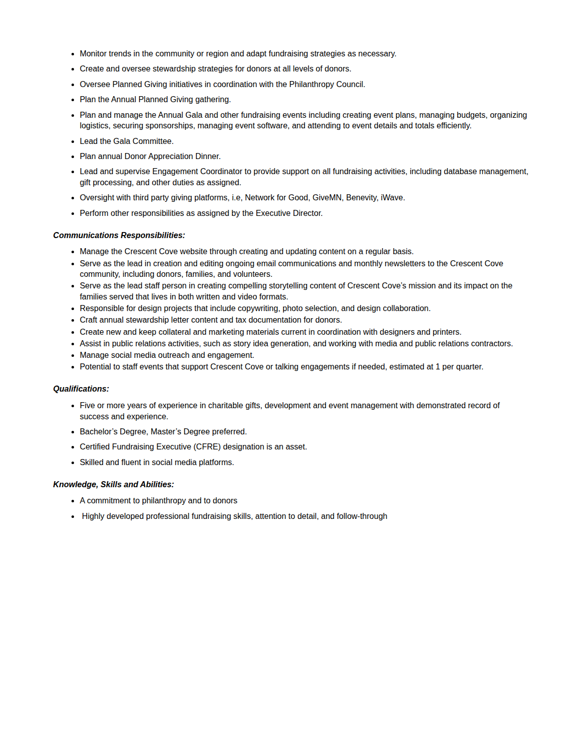Monitor trends in the community or region and adapt fundraising strategies as necessary.
Create and oversee stewardship strategies for donors at all levels of donors.
Oversee Planned Giving initiatives in coordination with the Philanthropy Council.
Plan the Annual Planned Giving gathering.
Plan and manage the Annual Gala and other fundraising events including creating event plans, managing budgets, organizing logistics, securing sponsorships, managing event software, and attending to event details and totals efficiently.
Lead the Gala Committee.
Plan annual Donor Appreciation Dinner.
Lead and supervise Engagement Coordinator to provide support on all fundraising activities, including database management, gift processing, and other duties as assigned.
Oversight with third party giving platforms, i.e, Network for Good, GiveMN, Benevity, iWave.
Perform other responsibilities as assigned by the Executive Director.
Communications Responsibilities:
Manage the Crescent Cove website through creating and updating content on a regular basis.
Serve as the lead in creation and editing ongoing email communications and monthly newsletters to the Crescent Cove community, including donors, families, and volunteers.
Serve as the lead staff person in creating compelling storytelling content of Crescent Cove’s mission and its impact on the families served that lives in both written and video formats.
Responsible for design projects that include copywriting, photo selection, and design collaboration.
Craft annual stewardship letter content and tax documentation for donors.
Create new and keep collateral and marketing materials current in coordination with designers and printers.
Assist in public relations activities, such as story idea generation, and working with media and public relations contractors.
Manage social media outreach and engagement.
Potential to staff events that support Crescent Cove or talking engagements if needed, estimated at 1 per quarter.
Qualifications:
Five or more years of experience in charitable gifts, development and event management with demonstrated record of success and experience.
Bachelor’s Degree, Master’s Degree preferred.
Certified Fundraising Executive (CFRE) designation is an asset.
Skilled and fluent in social media platforms.
Knowledge, Skills and Abilities:
A commitment to philanthropy and to donors
Highly developed professional fundraising skills, attention to detail, and follow-through